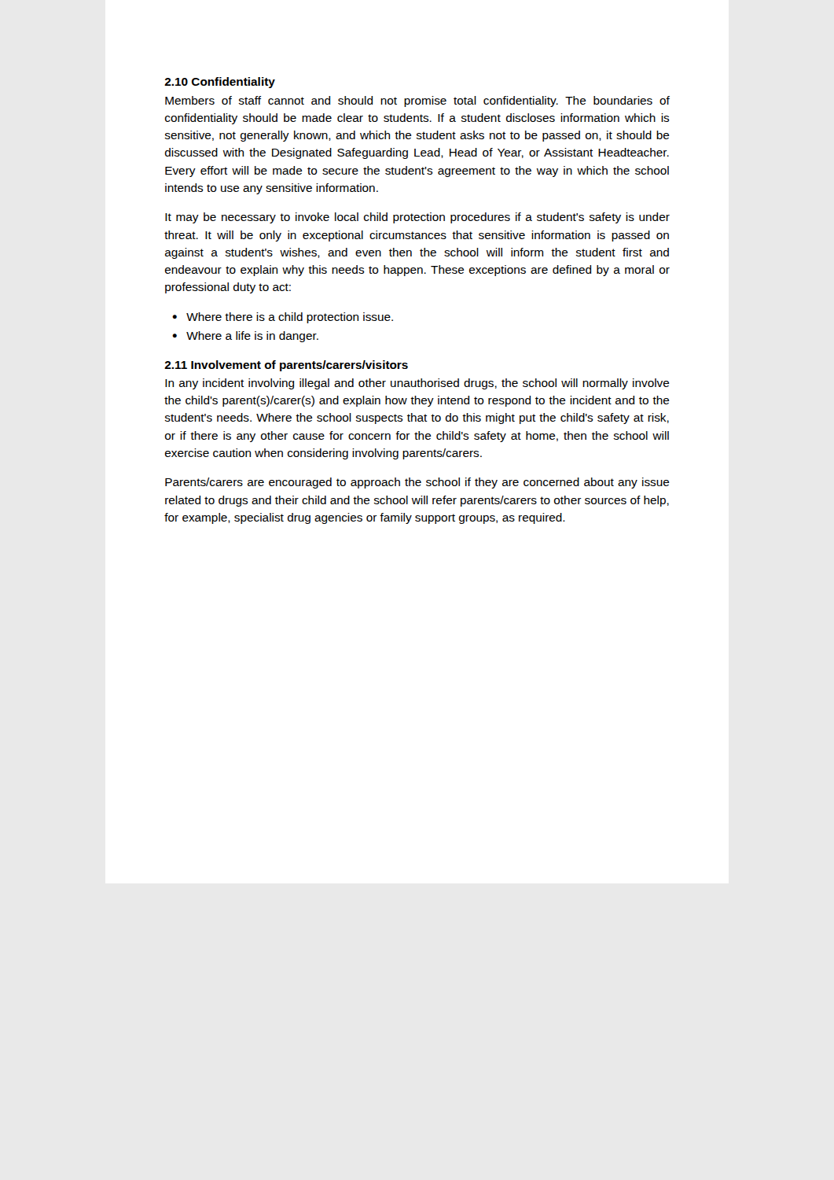2.10 Confidentiality
Members of staff cannot and should not promise total confidentiality. The boundaries of confidentiality should be made clear to students. If a student discloses information which is sensitive, not generally known, and which the student asks not to be passed on, it should be discussed with the Designated Safeguarding Lead, Head of Year, or Assistant Headteacher. Every effort will be made to secure the student's agreement to the way in which the school intends to use any sensitive information.
It may be necessary to invoke local child protection procedures if a student's safety is under threat. It will be only in exceptional circumstances that sensitive information is passed on against a student's wishes, and even then the school will inform the student first and endeavour to explain why this needs to happen. These exceptions are defined by a moral or professional duty to act:
Where there is a child protection issue.
Where a life is in danger.
2.11 Involvement of parents/carers/visitors
In any incident involving illegal and other unauthorised drugs, the school will normally involve the child's parent(s)/carer(s) and explain how they intend to respond to the incident and to the student's needs. Where the school suspects that to do this might put the child's safety at risk, or if there is any other cause for concern for the child's safety at home, then the school will exercise caution when considering involving parents/carers.
Parents/carers are encouraged to approach the school if they are concerned about any issue related to drugs and their child and the school will refer parents/carers to other sources of help, for example, specialist drug agencies or family support groups, as required.